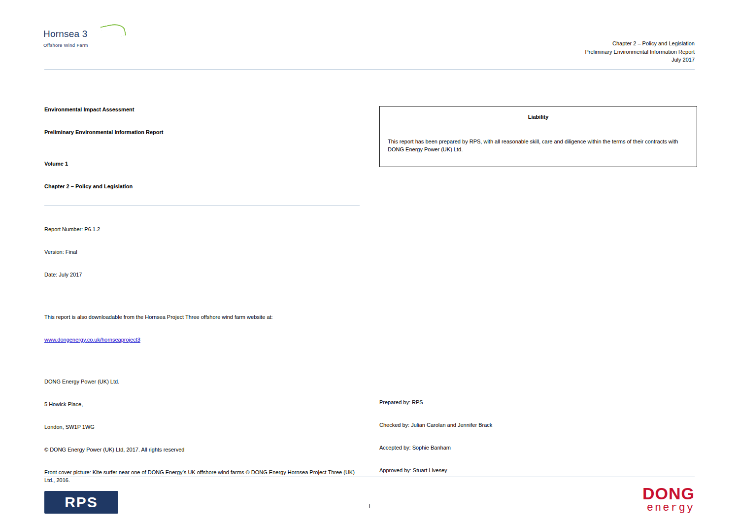Hornsea 3
Offshore Wind Farm
Chapter 2 – Policy and Legislation
Preliminary Environmental Information Report
July 2017
Environmental Impact Assessment
Preliminary Environmental Information Report
Volume 1
Chapter 2 – Policy and Legislation
Report Number: P6.1.2
Version: Final
Date: July 2017
This report is also downloadable from the Hornsea Project Three offshore wind farm website at:
www.dongenergy.co.uk/hornseaproject3
DONG Energy Power (UK) Ltd.
5 Howick Place,
London, SW1P 1WG
© DONG Energy Power (UK) Ltd, 2017. All rights reserved
Front cover picture: Kite surfer near one of DONG Energy’s UK offshore wind farms © DONG Energy Hornsea Project Three (UK) Ltd., 2016.
Liability
This report has been prepared by RPS, with all reasonable skill, care and diligence within the terms of their contracts with DONG Energy Power (UK) Ltd.
Prepared by: RPS
Checked by: Julian Carolan and Jennifer Brack
Accepted by: Sophie Banham
Approved by: Stuart Livesey
RPS
i
DONG
energy